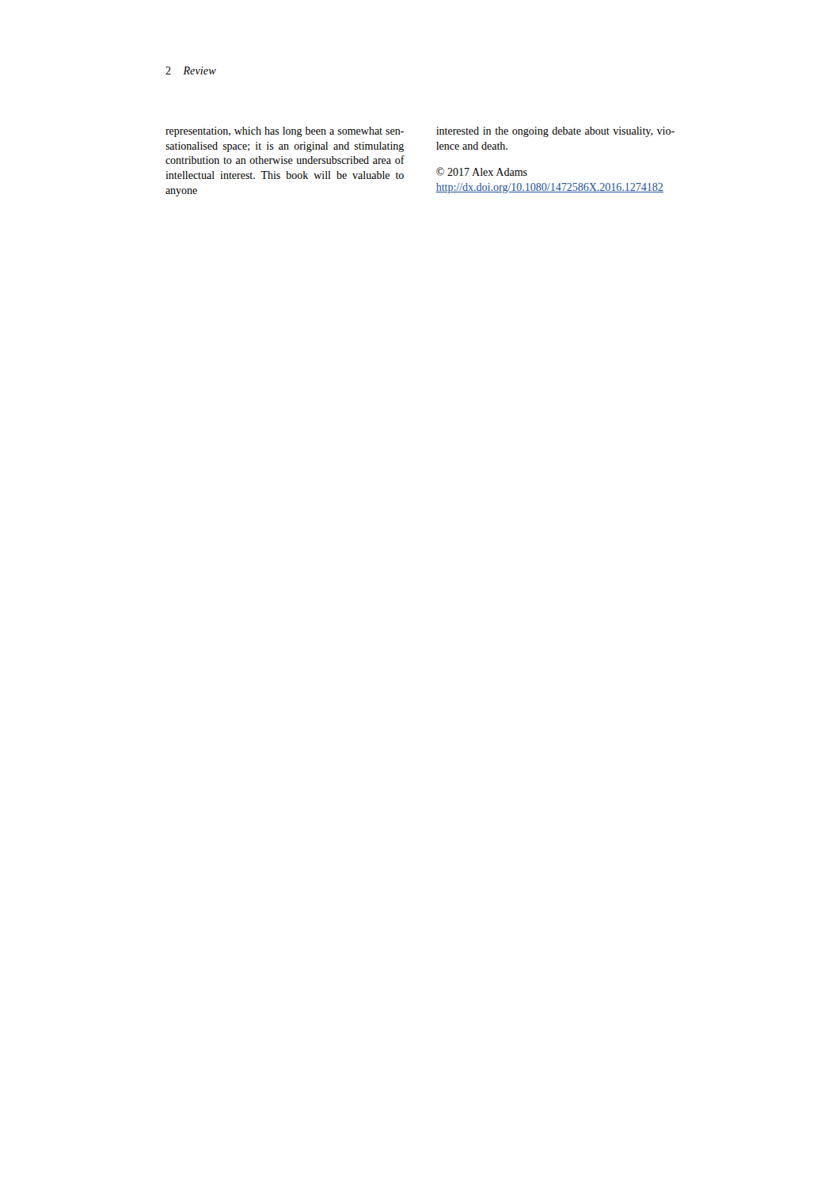2 Review
representation, which has long been a somewhat sensationalised space; it is an original and stimulating contribution to an otherwise undersubscribed area of intellectual interest. This book will be valuable to anyone
interested in the ongoing debate about visuality, violence and death.
© 2017 Alex Adams
http://dx.doi.org/10.1080/1472586X.2016.1274182